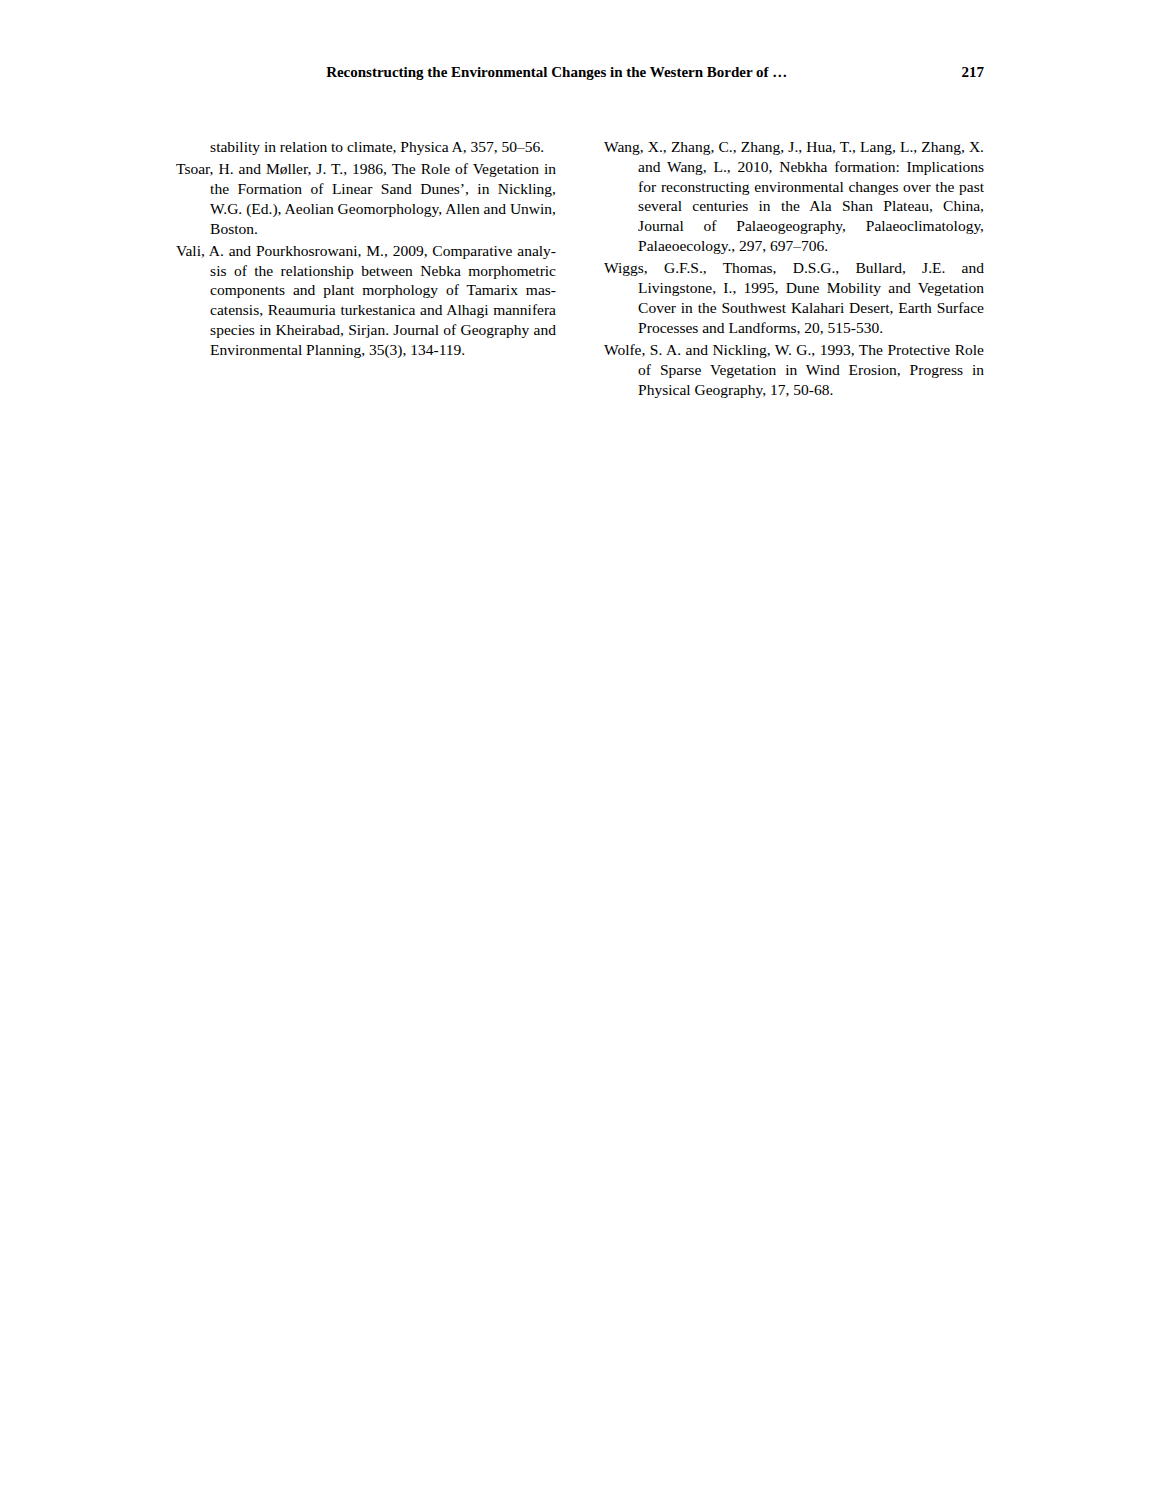Reconstructing the Environmental Changes in the Western Border of … 217
stability in relation to climate, Physica A, 357, 50–56.
Tsoar, H. and Møller, J. T., 1986, The Role of Vegetation in the Formation of Linear Sand Dunes’, in Nickling, W.G. (Ed.), Aeolian Geomorphology, Allen and Unwin, Boston.
Vali, A. and Pourkhosrowani, M., 2009, Comparative analysis of the relationship between Nebka morphometric components and plant morphology of Tamarix mascatensis, Reaumuria turkestanica and Alhagi mannifera species in Kheirabad, Sirjan. Journal of Geography and Environmental Planning, 35(3), 134-119.
Wang, X., Zhang, C., Zhang, J., Hua, T., Lang, L., Zhang, X. and Wang, L., 2010, Nebkha formation: Implications for reconstructing environmental changes over the past several centuries in the Ala Shan Plateau, China, Journal of Palaeogeography, Palaeoclimatology, Palaeoecology., 297, 697–706.
Wiggs, G.F.S., Thomas, D.S.G., Bullard, J.E. and Livingstone, I., 1995, Dune Mobility and Vegetation Cover in the Southwest Kalahari Desert, Earth Surface Processes and Landforms, 20, 515-530.
Wolfe, S. A. and Nickling, W. G., 1993, The Protective Role of Sparse Vegetation in Wind Erosion, Progress in Physical Geography, 17, 50-68.